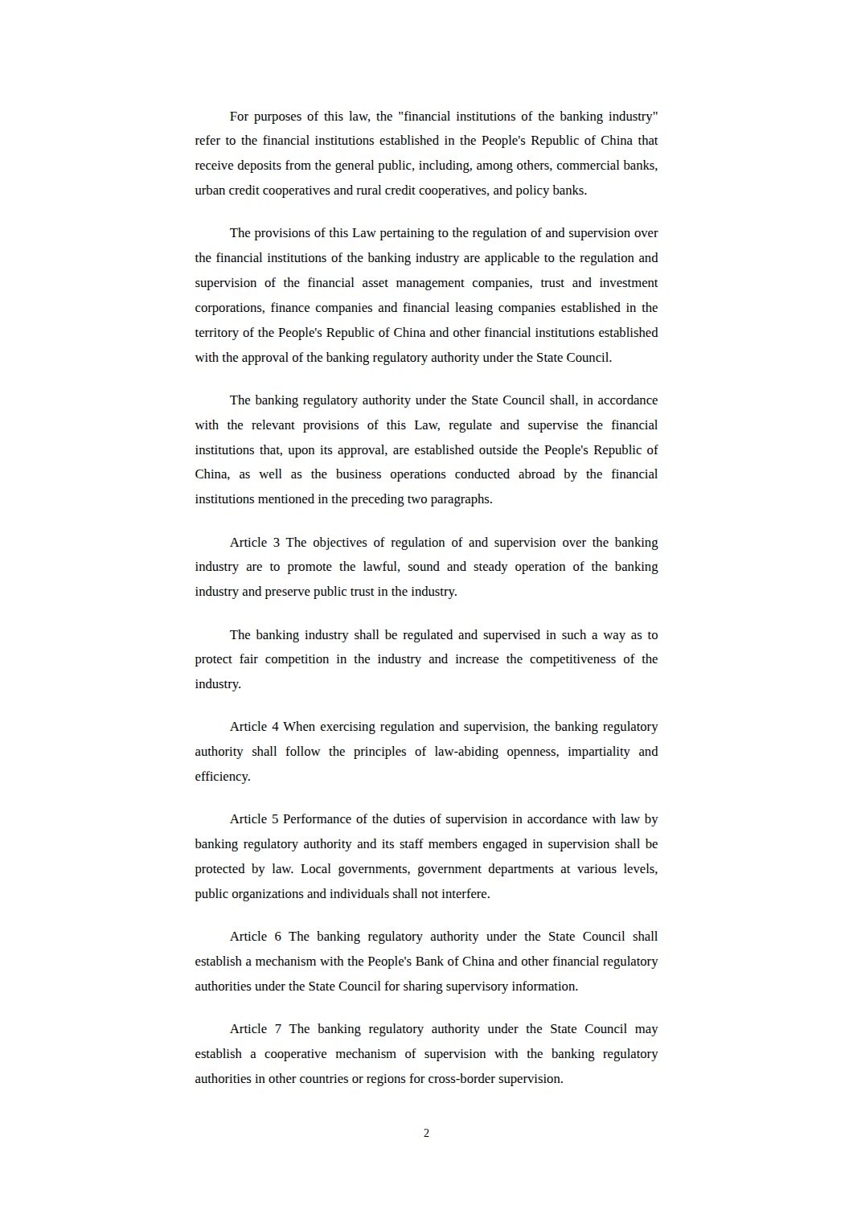For purposes of this law, the "financial institutions of the banking industry" refer to the financial institutions established in the People's Republic of China that receive deposits from the general public, including, among others, commercial banks, urban credit cooperatives and rural credit cooperatives, and policy banks.
The provisions of this Law pertaining to the regulation of and supervision over the financial institutions of the banking industry are applicable to the regulation and supervision of the financial asset management companies, trust and investment corporations, finance companies and financial leasing companies established in the territory of the People's Republic of China and other financial institutions established with the approval of the banking regulatory authority under the State Council.
The banking regulatory authority under the State Council shall, in accordance with the relevant provisions of this Law, regulate and supervise the financial institutions that, upon its approval, are established outside the People's Republic of China, as well as the business operations conducted abroad by the financial institutions mentioned in the preceding two paragraphs.
Article 3 The objectives of regulation of and supervision over the banking industry are to promote the lawful, sound and steady operation of the banking industry and preserve public trust in the industry.
The banking industry shall be regulated and supervised in such a way as to protect fair competition in the industry and increase the competitiveness of the industry.
Article 4 When exercising regulation and supervision, the banking regulatory authority shall follow the principles of law-abiding openness, impartiality and efficiency.
Article 5 Performance of the duties of supervision in accordance with law by banking regulatory authority and its staff members engaged in supervision shall be protected by law. Local governments, government departments at various levels, public organizations and individuals shall not interfere.
Article 6 The banking regulatory authority under the State Council shall establish a mechanism with the People's Bank of China and other financial regulatory authorities under the State Council for sharing supervisory information.
Article 7 The banking regulatory authority under the State Council may establish a cooperative mechanism of supervision with the banking regulatory authorities in other countries or regions for cross-border supervision.
2